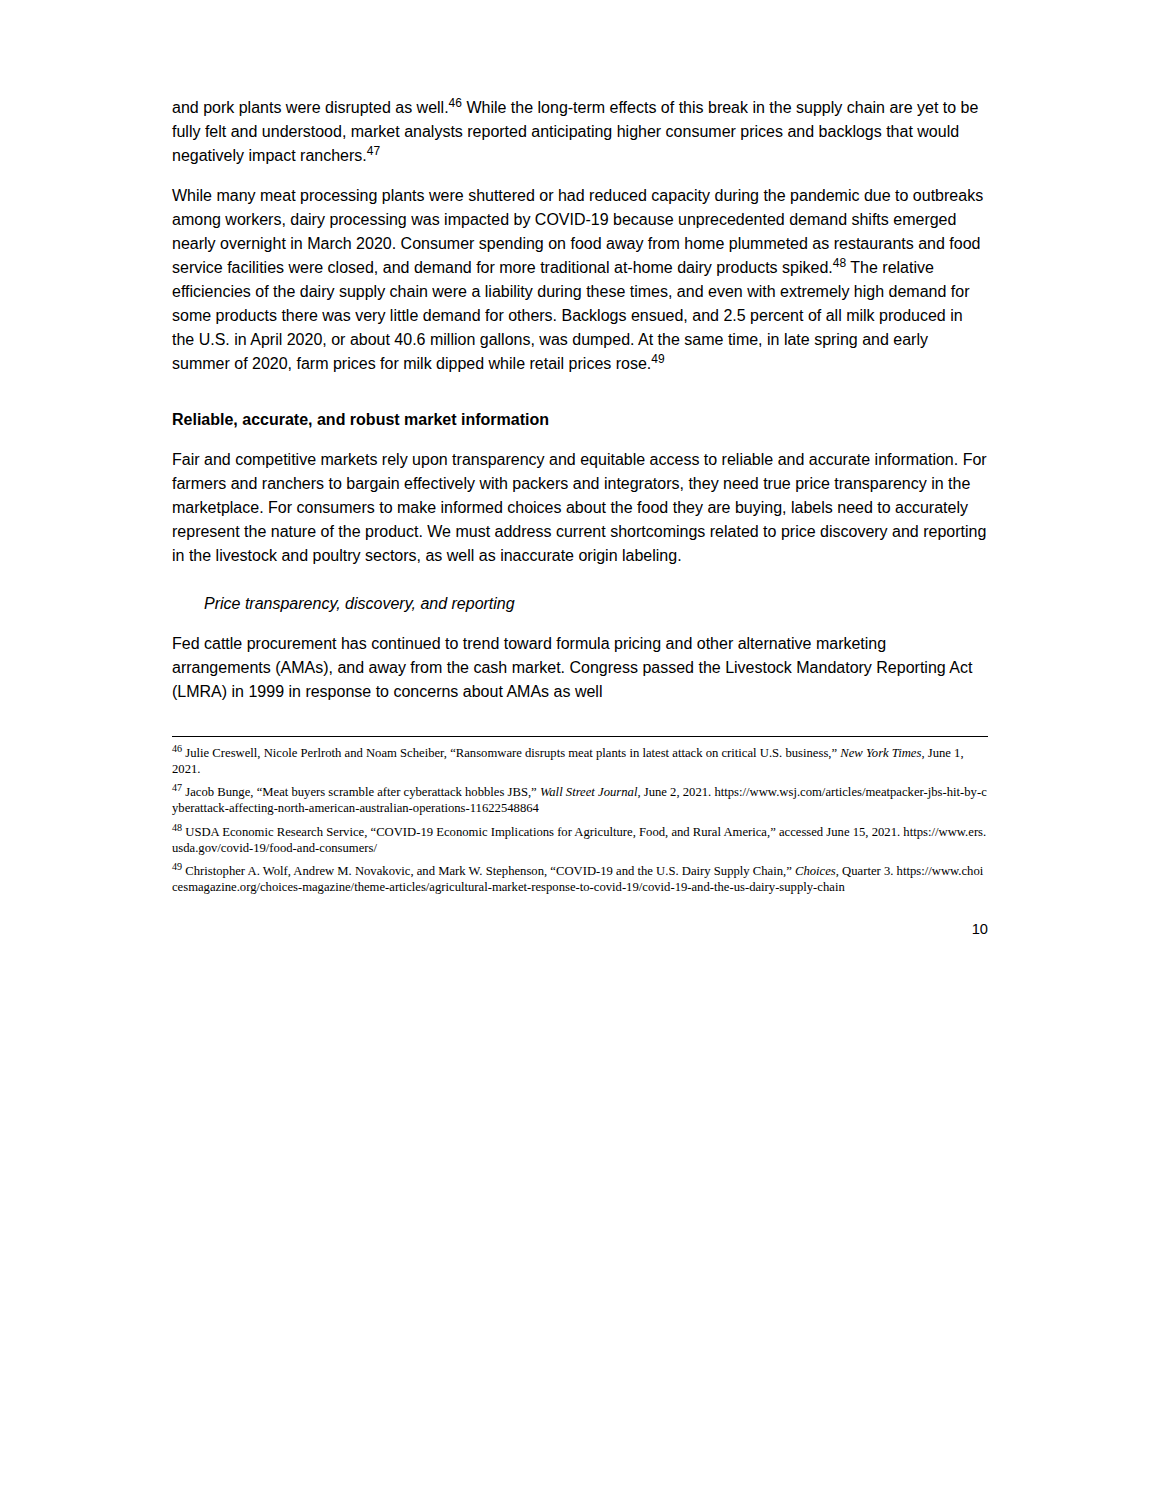and pork plants were disrupted as well.46 While the long-term effects of this break in the supply chain are yet to be fully felt and understood, market analysts reported anticipating higher consumer prices and backlogs that would negatively impact ranchers.47
While many meat processing plants were shuttered or had reduced capacity during the pandemic due to outbreaks among workers, dairy processing was impacted by COVID-19 because unprecedented demand shifts emerged nearly overnight in March 2020. Consumer spending on food away from home plummeted as restaurants and food service facilities were closed, and demand for more traditional at-home dairy products spiked.48 The relative efficiencies of the dairy supply chain were a liability during these times, and even with extremely high demand for some products there was very little demand for others. Backlogs ensued, and 2.5 percent of all milk produced in the U.S. in April 2020, or about 40.6 million gallons, was dumped. At the same time, in late spring and early summer of 2020, farm prices for milk dipped while retail prices rose.49
Reliable, accurate, and robust market information
Fair and competitive markets rely upon transparency and equitable access to reliable and accurate information. For farmers and ranchers to bargain effectively with packers and integrators, they need true price transparency in the marketplace. For consumers to make informed choices about the food they are buying, labels need to accurately represent the nature of the product. We must address current shortcomings related to price discovery and reporting in the livestock and poultry sectors, as well as inaccurate origin labeling.
Price transparency, discovery, and reporting
Fed cattle procurement has continued to trend toward formula pricing and other alternative marketing arrangements (AMAs), and away from the cash market. Congress passed the Livestock Mandatory Reporting Act (LMRA) in 1999 in response to concerns about AMAs as well
46 Julie Creswell, Nicole Perlroth and Noam Scheiber, “Ransomware disrupts meat plants in latest attack on critical U.S. business,” New York Times, June 1, 2021.
47 Jacob Bunge, “Meat buyers scramble after cyberattack hobbles JBS,” Wall Street Journal, June 2, 2021. https://www.wsj.com/articles/meatpacker-jbs-hit-by-cyberattack-affecting-north-american-australian-operations-11622548864
48 USDA Economic Research Service, “COVID-19 Economic Implications for Agriculture, Food, and Rural America,” accessed June 15, 2021. https://www.ers.usda.gov/covid-19/food-and-consumers/
49 Christopher A. Wolf, Andrew M. Novakovic, and Mark W. Stephenson, “COVID-19 and the U.S. Dairy Supply Chain,” Choices, Quarter 3. https://www.choicesmagazine.org/choices-magazine/theme-articles/agricultural-market-response-to-covid-19/covid-19-and-the-us-dairy-supply-chain
10